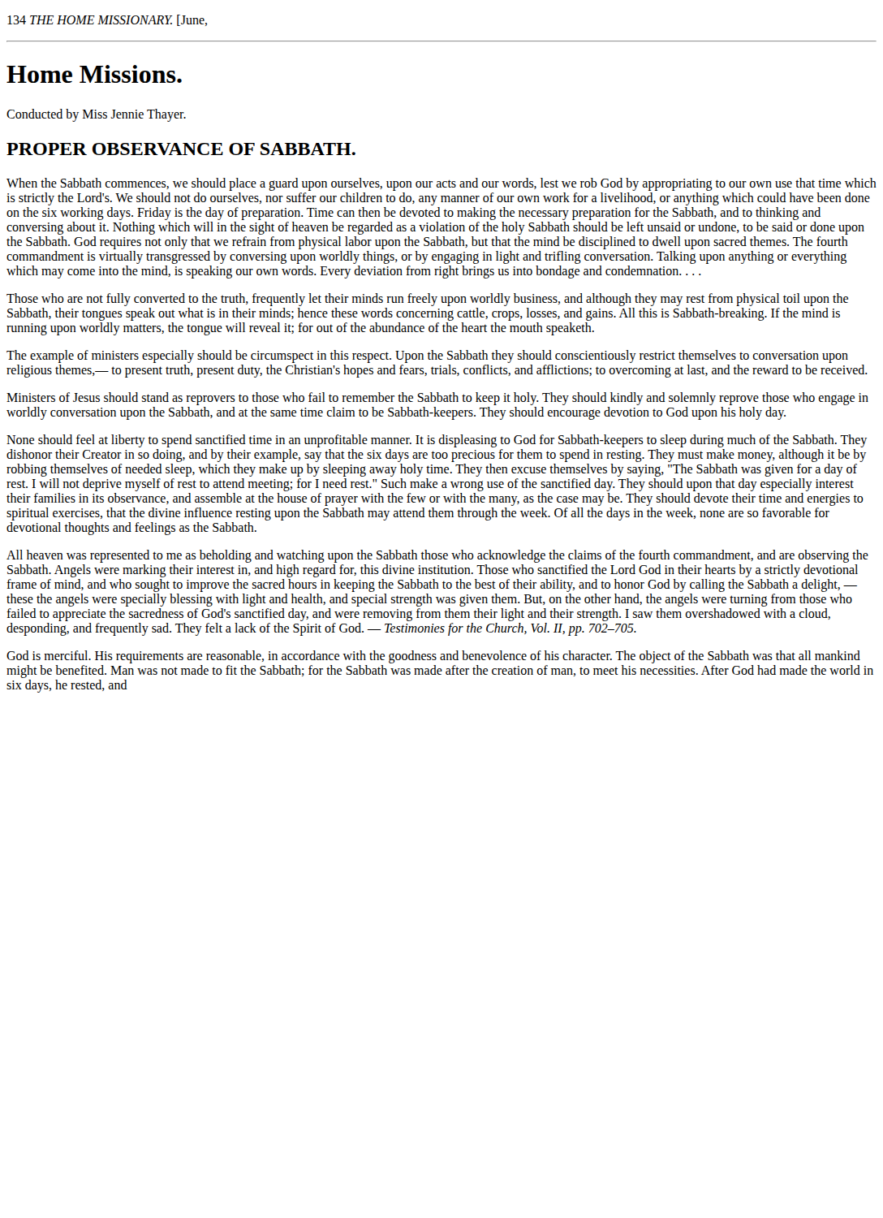134 THE HOME MISSIONARY. [June,
Home Missions.
Conducted by Miss Jennie Thayer.
PROPER OBSERVANCE OF SABBATH.
When the Sabbath commences, we should place a guard upon ourselves, upon our acts and our words, lest we rob God by appropriating to our own use that time which is strictly the Lord's. We should not do ourselves, nor suffer our children to do, any manner of our own work for a livelihood, or anything which could have been done on the six working days. Friday is the day of preparation. Time can then be devoted to making the necessary preparation for the Sabbath, and to thinking and conversing about it. Nothing which will in the sight of heaven be regarded as a violation of the holy Sabbath should be left unsaid or undone, to be said or done upon the Sabbath. God requires not only that we refrain from physical labor upon the Sabbath, but that the mind be disciplined to dwell upon sacred themes. The fourth commandment is virtually transgressed by conversing upon worldly things, or by engaging in light and trifling conversation. Talking upon anything or everything which may come into the mind, is speaking our own words. Every deviation from right brings us into bondage and condemnation. . . .
Those who are not fully converted to the truth, frequently let their minds run freely upon worldly business, and although they may rest from physical toil upon the Sabbath, their tongues speak out what is in their minds; hence these words concerning cattle, crops, losses, and gains. All this is Sabbath-breaking. If the mind is running upon worldly matters, the tongue will reveal it; for out of the abundance of the heart the mouth speaketh.
The example of ministers especially should be circumspect in this respect. Upon the Sabbath they should conscientiously restrict themselves to conversation upon religious themes,— to present truth, present duty, the Christian's hopes and fears, trials, conflicts, and afflictions; to overcoming at last, and the reward to be received.
Ministers of Jesus should stand as reprovers to those who fail to remember the Sabbath to keep it holy. They should kindly and solemnly reprove those who engage in worldly conversation upon the Sabbath, and at the same time claim to be Sabbath-keepers. They should encourage devotion to God upon his holy day.
None should feel at liberty to spend sanctified time in an unprofitable manner. It is displeasing to God for Sabbath-keepers to sleep during much of the Sabbath. They dishonor their Creator in so doing, and by their example, say that the six days are too precious for them to spend in resting. They must make money, although it be by robbing themselves of needed sleep, which they make up by sleeping away holy time. They then excuse themselves by saying, "The Sabbath was given for a day of rest. I will not deprive myself of rest to attend meeting; for I need rest." Such make a wrong use of the sanctified day. They should upon that day especially interest their families in its observance, and assemble at the house of prayer with the few or with the many, as the case may be. They should devote their time and energies to spiritual exercises, that the divine influence resting upon the Sabbath may attend them through the week. Of all the days in the week, none are so favorable for devotional thoughts and feelings as the Sabbath.
All heaven was represented to me as beholding and watching upon the Sabbath those who acknowledge the claims of the fourth commandment, and are observing the Sabbath. Angels were marking their interest in, and high regard for, this divine institution. Those who sanctified the Lord God in their hearts by a strictly devotional frame of mind, and who sought to improve the sacred hours in keeping the Sabbath to the best of their ability, and to honor God by calling the Sabbath a delight, — these the angels were specially blessing with light and health, and special strength was given them. But, on the other hand, the angels were turning from those who failed to appreciate the sacredness of God's sanctified day, and were removing from them their light and their strength. I saw them overshadowed with a cloud, desponding, and frequently sad. They felt a lack of the Spirit of God. — Testimonies for the Church, Vol. II, pp. 702–705.
God is merciful. His requirements are reasonable, in accordance with the goodness and benevolence of his character. The object of the Sabbath was that all mankind might be benefited. Man was not made to fit the Sabbath; for the Sabbath was made after the creation of man, to meet his necessities. After God had made the world in six days, he rested, and